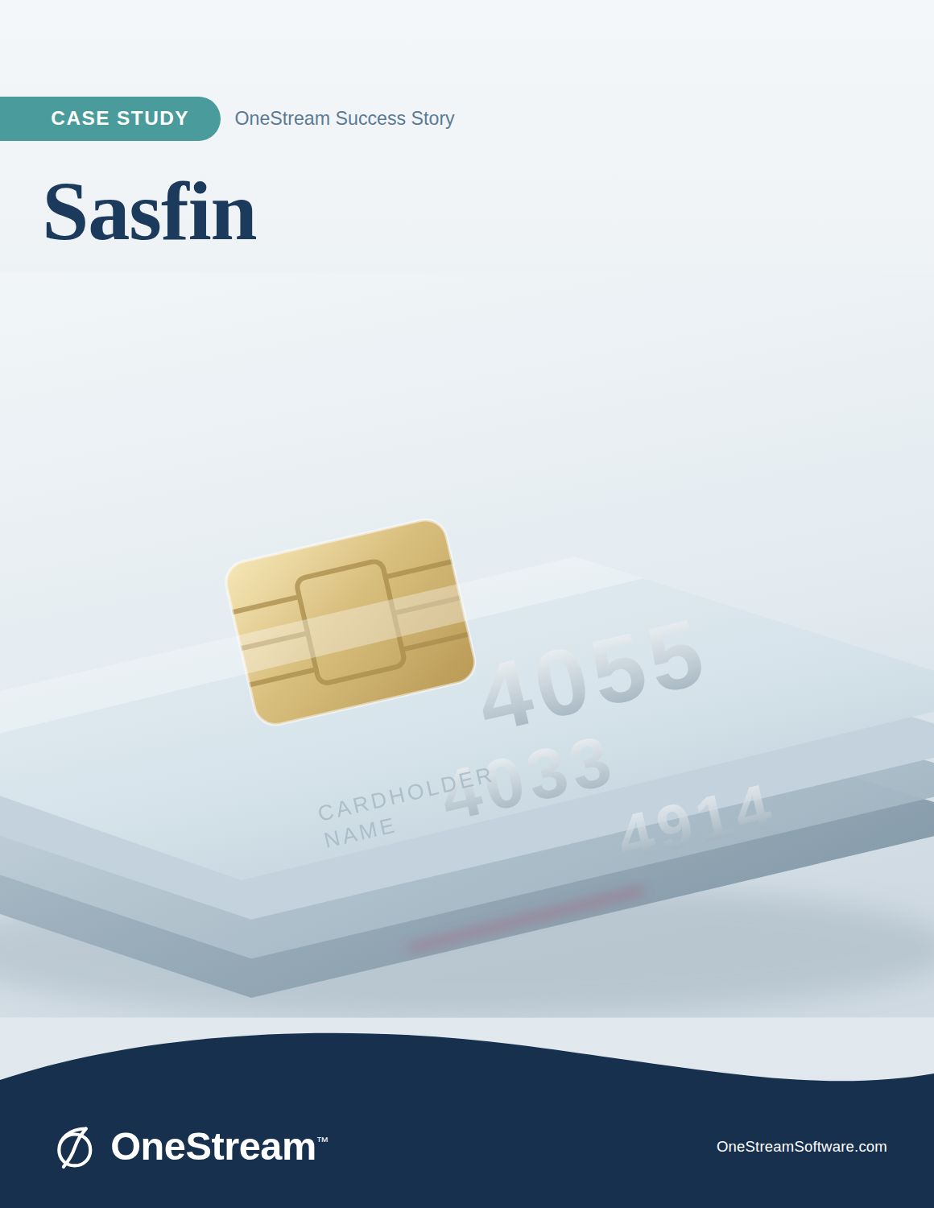Case Study OneStream Success Story
Sasfin
4055 4033 4914 CARDHOLDER NAME
OneStream™
OneStreamSoftware.com